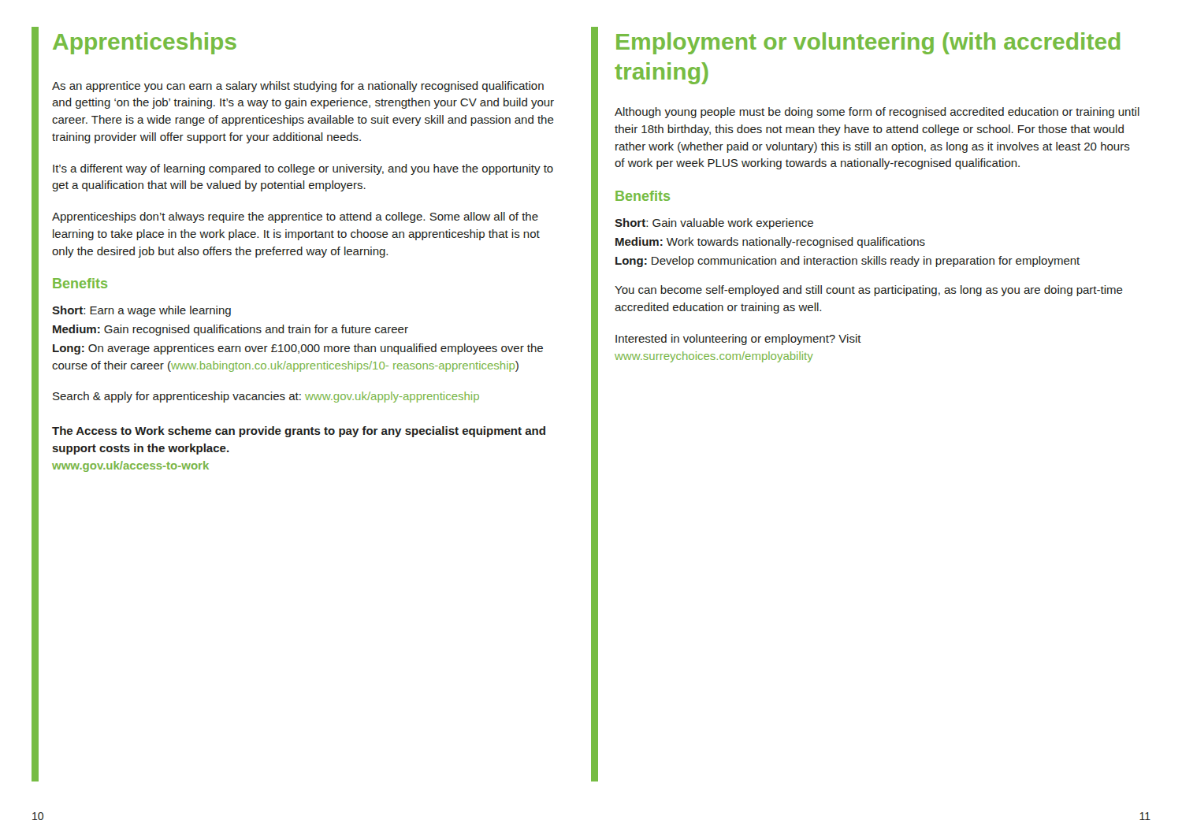Apprenticeships
As an apprentice you can earn a salary whilst studying for a nationally recognised qualification and getting ‘on the job’ training. It’s a way to gain experience, strengthen your CV and build your career. There is a wide range of apprenticeships available to suit every skill and passion and the training provider will offer support for your additional needs.
It’s a different way of learning compared to college or university, and you have the opportunity to get a qualification that will be valued by potential employers.
Apprenticeships don’t always require the apprentice to attend a college. Some allow all of the learning to take place in the work place. It is important to choose an apprenticeship that is not only the desired job but also offers the preferred way of learning.
Benefits
Short: Earn a wage while learning
Medium: Gain recognised qualifications and train for a future career
Long: On average apprentices earn over £100,000 more than unqualified employees over the course of their career (www.babington.co.uk/apprenticeships/10- reasons-apprenticeship)
Search & apply for apprenticeship vacancies at: www.gov.uk/apply-apprenticeship
The Access to Work scheme can provide grants to pay for any specialist equipment and support costs in the workplace.
www.gov.uk/access-to-work
Employment or volunteering (with accredited training)
Although young people must be doing some form of recognised accredited education or training until their 18th birthday, this does not mean they have to attend college or school. For those that would rather work (whether paid or voluntary) this is still an option, as long as it involves at least 20 hours of work per week PLUS working towards a nationally-recognised qualification.
Benefits
Short: Gain valuable work experience
Medium: Work towards nationally-recognised qualifications
Long: Develop communication and interaction skills ready in preparation for employment
You can become self-employed and still count as participating, as long as you are doing part-time accredited education or training as well.
Interested in volunteering or employment? Visit
www.surreychoices.com/employability
10
11